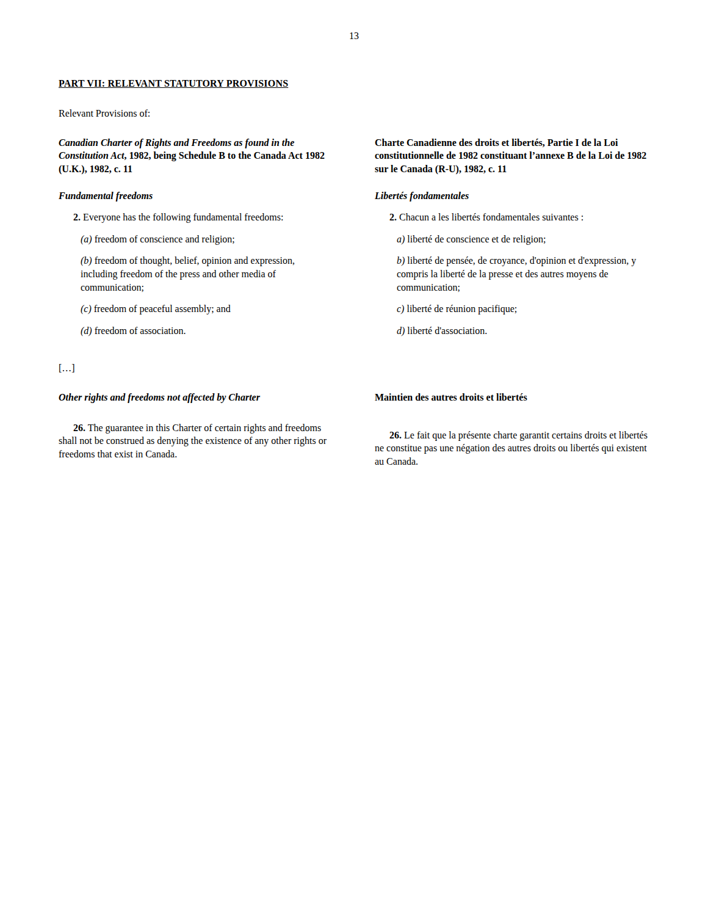13
PART VII: RELEVANT STATUTORY PROVISIONS
Relevant Provisions of:
| Canadian Charter of Rights and Freedoms as found in the Constitution Act , 1982, being Schedule B to the Canada Act 1982 (U.K.), 1982, c. 11 Fundamental freedoms 2. Everyone has the following fundamental freedoms: (a) freedom of conscience and religion; (b) freedom of thought, belief, opinion and expression, including freedom of the press and other media of communication; (c) freedom of peaceful assembly; and (d) freedom of association. | Charte Canadienne des droits et libertés, Partie I de la Loi constitutionnelle de 1982 constituant l’annexe B de la Loi de 1982 sur le Canada (R-U), 1982, c. 11 Libertés fondamentales 2. Chacun a les libertés fondamentales suivantes : a) liberté de conscience et de religion; b) liberté de pensée, de croyance, d'opinion et d'expression, y compris la liberté de la presse et des autres moyens de communication; c) liberté de réunion pacifique; d) liberté d'association. |
[…]
| Other rights and freedoms not affected by Charter 26. The guarantee in this Charter of certain rights and freedoms shall not be construed as denying the existence of any other rights or freedoms that exist in Canada. | Maintien des autres droits et libertés 26. Le fait que la présente charte garantit certains droits et libertés ne constitue pas une négation des autres droits ou libertés qui existent au Canada. |